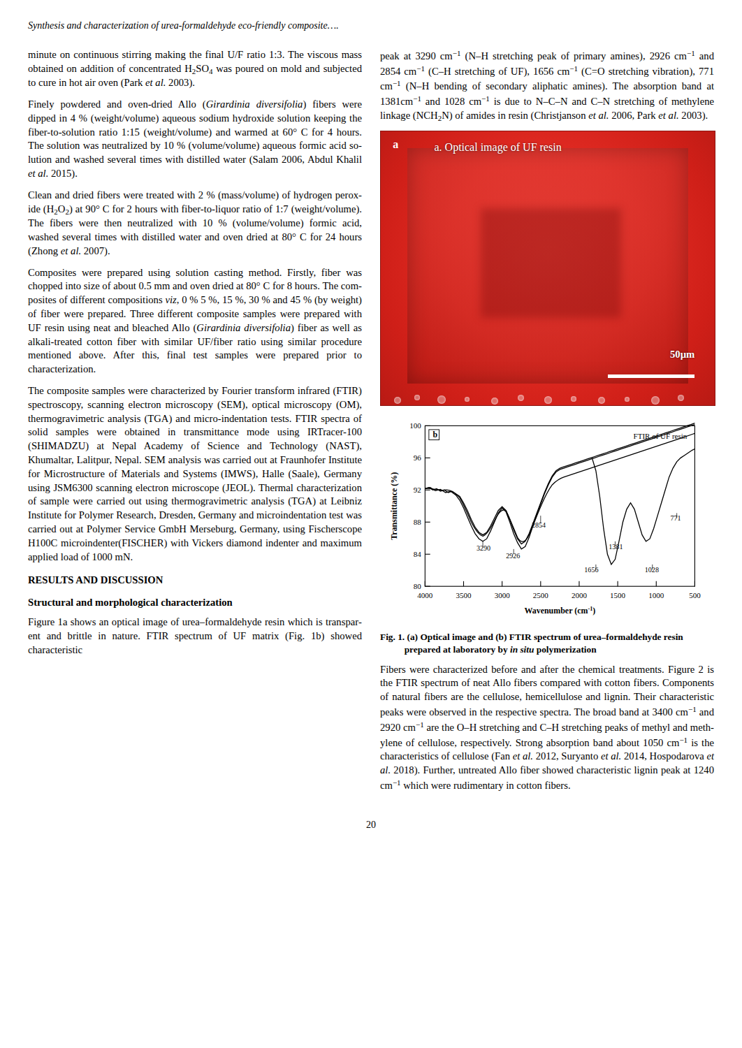Synthesis and characterization of urea-formaldehyde eco-friendly composite….
minute on continuous stirring making the final U/F ratio 1:3. The viscous mass obtained on addition of concentrated H2SO4 was poured on mold and subjected to cure in hot air oven (Park et al. 2003).
Finely powdered and oven-dried Allo (Girardinia diversifolia) fibers were dipped in 4 % (weight/volume) aqueous sodium hydroxide solution keeping the fiber-to-solution ratio 1:15 (weight/volume) and warmed at 60° C for 4 hours. The solution was neutralized by 10 % (volume/volume) aqueous formic acid solution and washed several times with distilled water (Salam 2006, Abdul Khalil et al. 2015).
Clean and dried fibers were treated with 2 % (mass/volume) of hydrogen peroxide (H2O2) at 90° C for 2 hours with fiber-to-liquor ratio of 1:7 (weight/volume). The fibers were then neutralized with 10 % (volume/volume) formic acid, washed several times with distilled water and oven dried at 80° C for 24 hours (Zhong et al. 2007).
Composites were prepared using solution casting method. Firstly, fiber was chopped into size of about 0.5 mm and oven dried at 80° C for 8 hours. The composites of different compositions viz, 0 % 5 %, 15 %, 30 % and 45 % (by weight) of fiber were prepared. Three different composite samples were prepared with UF resin using neat and bleached Allo (Girardinia diversifolia) fiber as well as alkali-treated cotton fiber with similar UF/fiber ratio using similar procedure mentioned above. After this, final test samples were prepared prior to characterization.
The composite samples were characterized by Fourier transform infrared (FTIR) spectroscopy, scanning electron microscopy (SEM), optical microscopy (OM), thermogravimetric analysis (TGA) and micro-indentation tests. FTIR spectra of solid samples were obtained in transmittance mode using IRTracer-100 (SHIMADZU) at Nepal Academy of Science and Technology (NAST), Khumaltar, Lalitpur, Nepal. SEM analysis was carried out at Fraunhofer Institute for Microstructure of Materials and Systems (IMWS), Halle (Saale), Germany using JSM6300 scanning electron microscope (JEOL). Thermal characterization of sample were carried out using thermogravimetric analysis (TGA) at Leibniz Institute for Polymer Research, Dresden, Germany and microindentation test was carried out at Polymer Service GmbH Merseburg, Germany, using Fischerscope H100C microindenter(FISCHER) with Vickers diamond indenter and maximum applied load of 1000 mN.
RESULTS AND DISCUSSION
Structural and morphological characterization
Figure 1a shows an optical image of urea–formaldehyde resin which is transparent and brittle in nature. FTIR spectrum of UF matrix (Fig. 1b) showed characteristic
peak at 3290 cm−1 (N–H stretching peak of primary amines), 2926 cm−1 and 2854 cm−1 (C–H stretching of UF), 1656 cm−1 (C=O stretching vibration), 771 cm−1 (N–H bending of secondary aliphatic amines). The absorption band at 1381cm−1 and 1028 cm−1 is due to N–C–N and C–N stretching of methylene linkage (NCH2N) of amides in resin (Christjanson et al. 2006, Park et al. 2003).
a
a. Optical image of UF resin
50µm
80 84 88 92 96 100 4000 3500 3000 2500 2000 1500 1000 500 Wavenumber (cm-1) Transmittance (%) b FTIR of UF resin 3290 2926 2854 1656 1381 1028 771
Fig. 1. (a) Optical image and (b) FTIR spectrum of urea–formaldehyde resin prepared at laboratory by in situ polymerization
Fibers were characterized before and after the chemical treatments. Figure 2 is the FTIR spectrum of neat Allo fibers compared with cotton fibers. Components of natural fibers are the cellulose, hemicellulose and lignin. Their characteristic peaks were observed in the respective spectra. The broad band at 3400 cm−1 and 2920 cm−1 are the O–H stretching and C–H stretching peaks of methyl and methylene of cellulose, respectively. Strong absorption band about 1050 cm−1 is the characteristics of cellulose (Fan et al. 2012, Suryanto et al. 2014, Hospodarova et al. 2018). Further, untreated Allo fiber showed characteristic lignin peak at 1240 cm−1 which were rudimentary in cotton fibers.
20